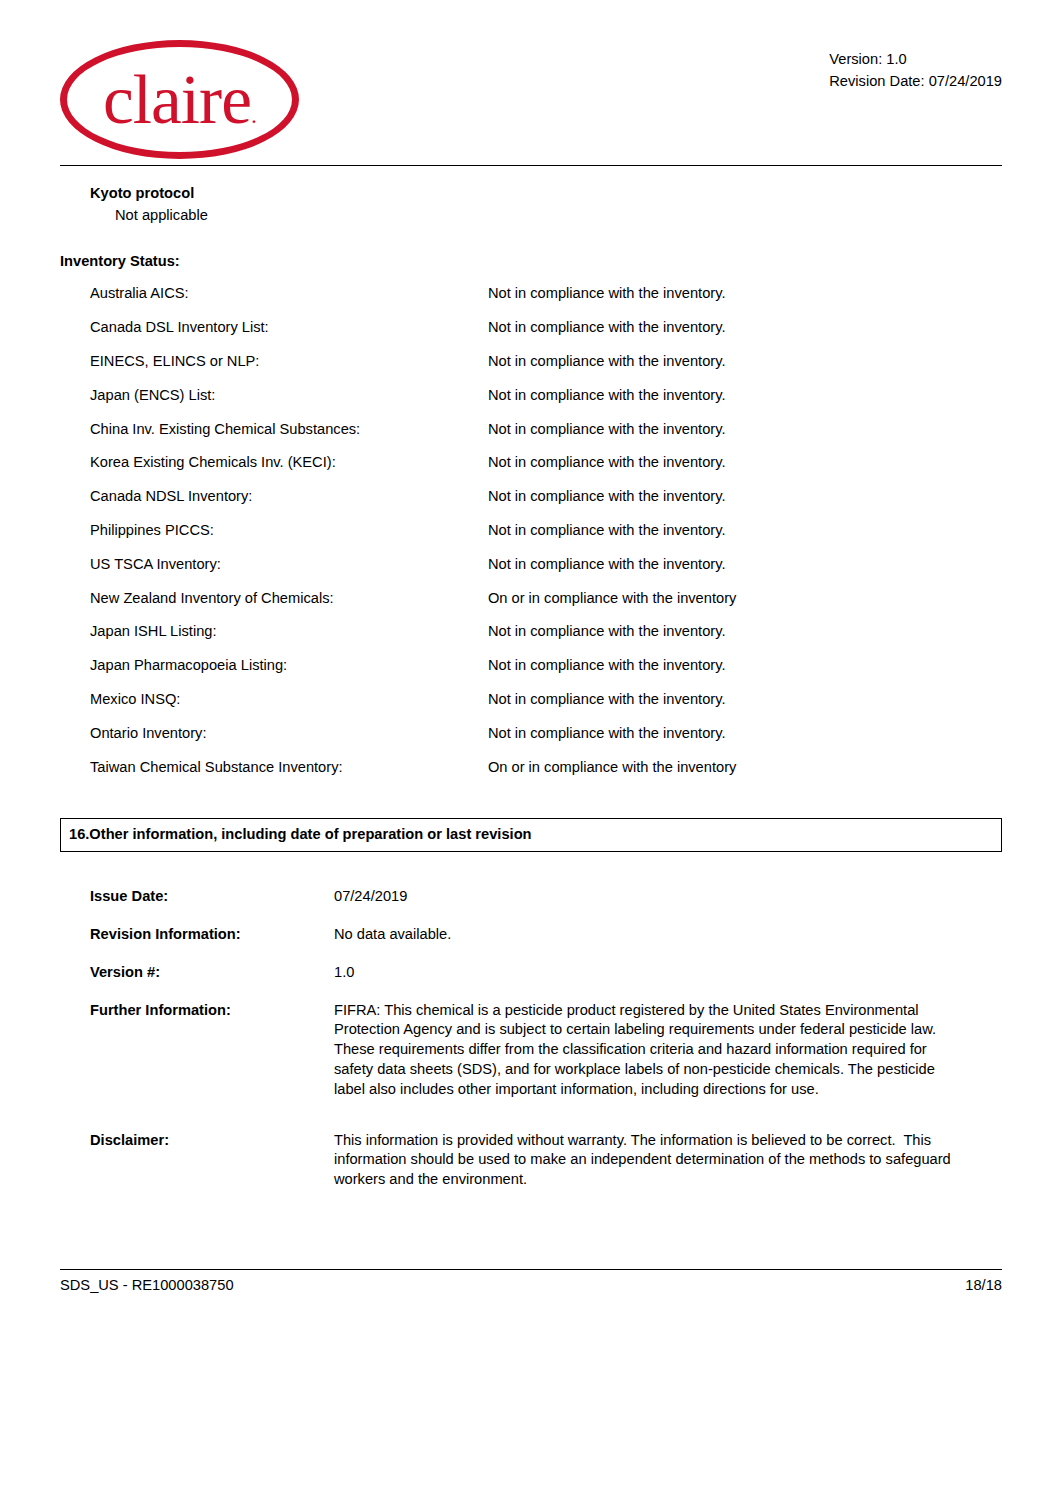claire.
Version: 1.0
Revision Date: 07/24/2019
Kyoto protocol
Not applicable
Inventory Status:
| Australia AICS: | Not in compliance with the inventory. |
| Canada DSL Inventory List: | Not in compliance with the inventory. |
| EINECS, ELINCS or NLP: | Not in compliance with the inventory. |
| Japan (ENCS) List: | Not in compliance with the inventory. |
| China Inv. Existing Chemical Substances: | Not in compliance with the inventory. |
| Korea Existing Chemicals Inv. (KECI): | Not in compliance with the inventory. |
| Canada NDSL Inventory: | Not in compliance with the inventory. |
| Philippines PICCS: | Not in compliance with the inventory. |
| US TSCA Inventory: | Not in compliance with the inventory. |
| New Zealand Inventory of Chemicals: | On or in compliance with the inventory |
| Japan ISHL Listing: | Not in compliance with the inventory. |
| Japan Pharmacopoeia Listing: | Not in compliance with the inventory. |
| Mexico INSQ: | Not in compliance with the inventory. |
| Ontario Inventory: | Not in compliance with the inventory. |
| Taiwan Chemical Substance Inventory: | On or in compliance with the inventory |
16.Other information, including date of preparation or last revision
| Issue Date: | 07/24/2019 |
| Revision Information: | No data available. |
| Version #: | 1.0 |
| Further Information: | FIFRA: This chemical is a pesticide product registered by the United States Environmental Protection Agency and is subject to certain labeling requirements under federal pesticide law. These requirements differ from the classification criteria and hazard information required for safety data sheets (SDS), and for workplace labels of non-pesticide chemicals. The pesticide label also includes other important information, including directions for use. |
| Disclaimer: | This information is provided without warranty. The information is believed to be correct. This information should be used to make an independent determination of the methods to safeguard workers and the environment. |
SDS_US - RE1000038750 18/18